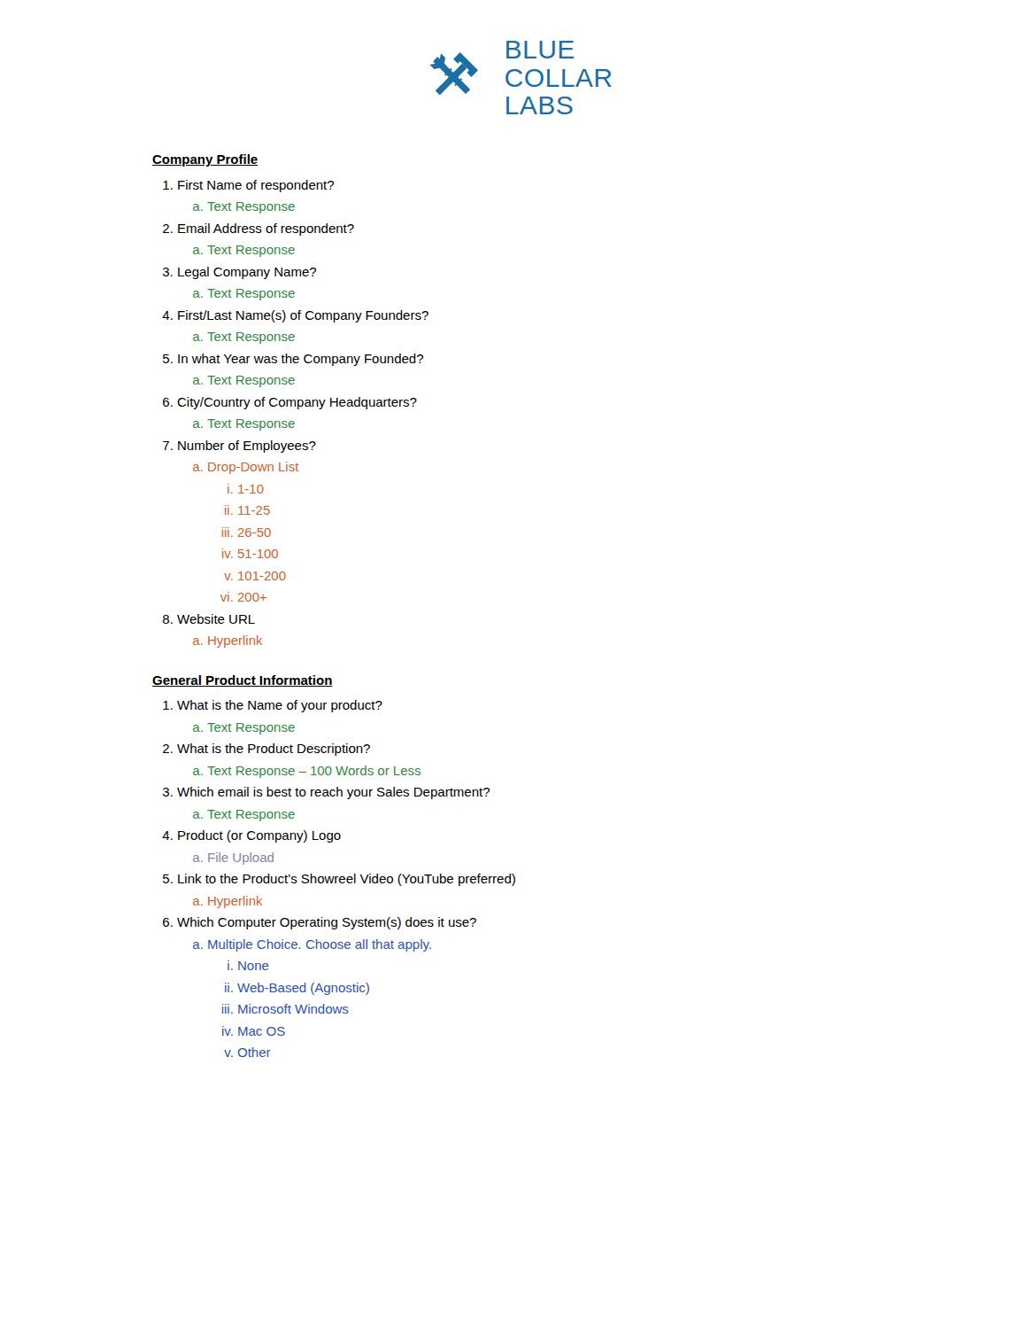BLUE
COLLAR
LABS
Company Profile
First Name of respondent?
Text Response
Email Address of respondent?
Text Response
Legal Company Name?
Text Response
First/Last Name(s) of Company Founders?
Text Response
In what Year was the Company Founded?
Text Response
City/Country of Company Headquarters?
Text Response
Number of Employees?
Drop-Down List
1-10
11-25
26-50
51-100
101-200
200+
Website URL
Hyperlink
General Product Information
What is the Name of your product?
Text Response
What is the Product Description?
Text Response – 100 Words or Less
Which email is best to reach your Sales Department?
Text Response
Product (or Company) Logo
File Upload
Link to the Product’s Showreel Video (YouTube preferred)
Hyperlink
Which Computer Operating System(s) does it use?
Multiple Choice. Choose all that apply.
None
Web-Based (Agnostic)
Microsoft Windows
Mac OS
Other